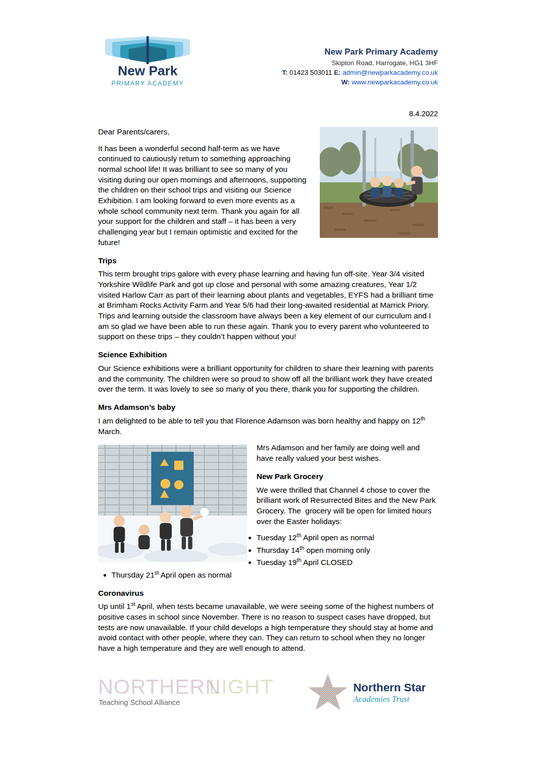New Park PRIMARY ACADEMY
New Park Primary Academy
Skipton Road, Harrogate, HG1 3HF
T: 01423 503011 E: admin@newparkacademy.co.uk
W: www.newparkacademy.co.uk
8.4.2022
Dear Parents/carers,
It has been a wonderful second half-term as we have continued to cautiously return to something approaching normal school life! It was brilliant to see so many of you visiting during our open mornings and afternoons, supporting the children on their school trips and visiting our Science Exhibition. I am looking forward to even more events as a whole school community next term. Thank you again for all your support for the children and staff – it has been a very challenging year but I remain optimistic and excited for the future!
Trips
This term brought trips galore with every phase learning and having fun off-site. Year 3/4 visited Yorkshire Wildlife Park and got up close and personal with some amazing creatures, Year 1/2 visited Harlow Carr as part of their learning about plants and vegetables, EYFS had a brilliant time at Brimham Rocks Activity Farm and Year 5/6 had their long-awaited residential at Marrick Priory. Trips and learning outside the classroom have always been a key element of our curriculum and I am so glad we have been able to run these again. Thank you to every parent who volunteered to support on these trips – they couldn’t happen without you!
Science Exhibition
Our Science exhibitions were a brilliant opportunity for children to share their learning with parents and the community. The children were so proud to show off all the brilliant work they have created over the term. It was lovely to see so many of you there, thank you for supporting the children.
Mrs Adamson’s baby
I am delighted to be able to tell you that Florence Adamson was born healthy and happy on 12th March.
Mrs Adamson and her family are doing well and have really valued your best wishes.
New Park Grocery
We were thrilled that Channel 4 chose to cover the brilliant work of Resurrected Bites and the New Park Grocery. The grocery will be open for limited hours over the Easter holidays:
Tuesday 12th April open as normal
Thursday 14th open morning only
Tuesday 19th April CLOSED
Thursday 21st April open as normal
Coronavirus
Up until 1st April, when tests became unavailable, we were seeing some of the highest numbers of positive cases in school since November. There is no reason to suspect cases have dropped, but tests are now unavailable. If your child develops a high temperature they should stay at home and avoid contact with other people, where they can. They can return to school when they no longer have a high temperature and they are well enough to attend.
NORTHERN LIGHTS Teaching School Alliance
Northern Star Academies Trust